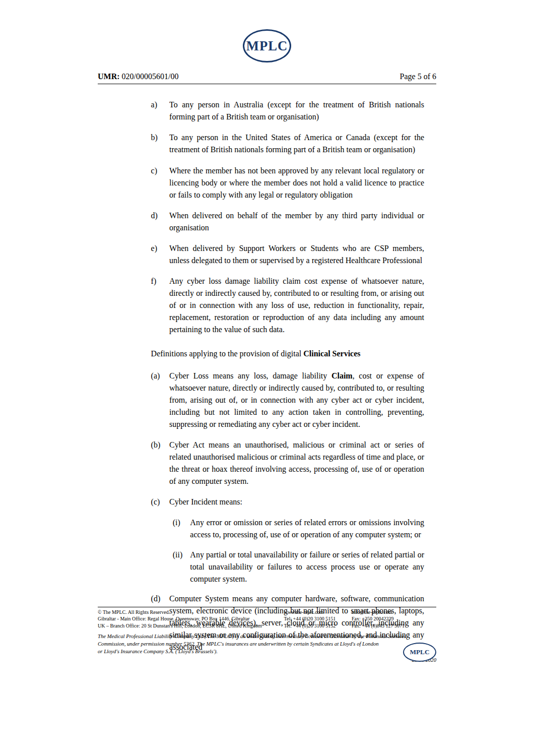MPLC
UMR: 020/00005601/00
Page 5 of 6
a)
To any person in Australia (except for the treatment of British nationals forming part of a British team or organisation)
b)
To any person in the United States of America or Canada (except for the treatment of British nationals forming part of a British team or organisation)
c)
Where the member has not been approved by any relevant local regulatory or licencing body or where the member does not hold a valid licence to practice or fails to comply with any legal or regulatory obligation
d)
When delivered on behalf of the member by any third party individual or organisation
e)
When delivered by Support Workers or Students who are CSP members, unless delegated to them or supervised by a registered Healthcare Professional
f)
Any cyber loss damage liability claim cost expense of whatsoever nature, directly or indirectly caused by, contributed to or resulting from, or arising out of or in connection with any loss of use, reduction in functionality, repair, replacement, restoration or reproduction of any data including any amount pertaining to the value of such data.
Definitions applying to the provision of digital Clinical Services
(a)
Cyber Loss means any loss, damage liability Claim, cost or expense of whatsoever nature, directly or indirectly caused by, contributed to, or resulting from, arising out of, or in connection with any cyber act or cyber incident, including but not limited to any action taken in controlling, preventing, suppressing or remediating any cyber act or cyber incident.
(b)
Cyber Act means an unauthorised, malicious or criminal act or series of related unauthorised malicious or criminal acts regardless of time and place, or the threat or hoax thereof involving access, processing of, use of or operation of any computer system.
(c)
Cyber Incident means:
(i)
Any error or omission or series of related errors or omissions involving access to, processing of, use of or operation of any computer system; or
(ii)
Any partial or total unavailability or failure or series of related partial or total unavailability or failures to access process use or operate any computer system.
(d)
Computer System means any computer hardware, software, communication system, electronic device (including but not limited to smart phones, laptops, tablets, wearable devices), server, cloud or micro controller, including any similar system or any configuration of the aforementioned, and including any associated
© The MPLC. All Rights Reserved.
Gibraltar - Main Office: Regal House, Queensway, PO Box 1446, Gibraltar
UK – Branch Office: 20 St Dunstan's Hill, London, EC3R 8HL, United Kingdom
www.the-mplc.com
Tel: +44 (0)20 3100 5151
Tel: +44 (0)20 3100 5152
info@the-mplc.com
Fax: +350 20042239
Fax: +44 (0)845 127 5071
MPLC
The Medical Professional Liability Company Ltd ('The MPLC') is an underwriting intermediary licensed in Gibraltar by the Financial Services
Commission, under permission number 5362. The MPLC's insurances are underwritten by certain Syndicates at Lloyd's of London
or Lloyd's Insurance Company S.A. ('Lloyd's Brussels').
25/06/2020